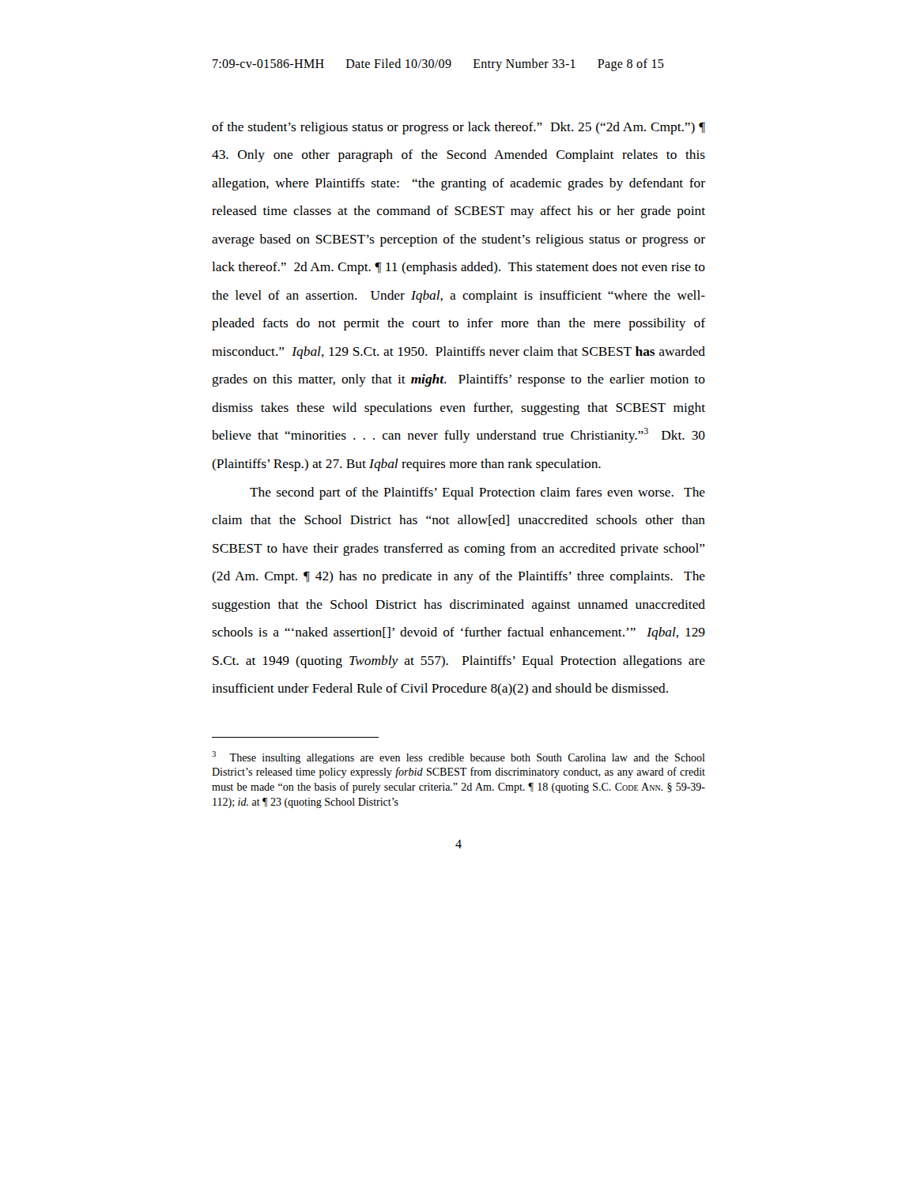7:09-cv-01586-HMH Date Filed 10/30/09 Entry Number 33-1 Page 8 of 15
of the student’s religious status or progress or lack thereof.” Dkt. 25 (“2d Am. Cmpt.”) ¶ 43. Only one other paragraph of the Second Amended Complaint relates to this allegation, where Plaintiffs state: “the granting of academic grades by defendant for released time classes at the command of SCBEST may affect his or her grade point average based on SCBEST’s perception of the student’s religious status or progress or lack thereof.” 2d Am. Cmpt. ¶ 11 (emphasis added). This statement does not even rise to the level of an assertion. Under Iqbal, a complaint is insufficient “where the well-pleaded facts do not permit the court to infer more than the mere possibility of misconduct.” Iqbal, 129 S.Ct. at 1950. Plaintiffs never claim that SCBEST has awarded grades on this matter, only that it might. Plaintiffs’ response to the earlier motion to dismiss takes these wild speculations even further, suggesting that SCBEST might believe that “minorities . . . can never fully understand true Christianity.”3 Dkt. 30 (Plaintiffs’ Resp.) at 27. But Iqbal requires more than rank speculation.
The second part of the Plaintiffs’ Equal Protection claim fares even worse. The claim that the School District has “not allow[ed] unaccredited schools other than SCBEST to have their grades transferred as coming from an accredited private school” (2d Am. Cmpt. ¶ 42) has no predicate in any of the Plaintiffs’ three complaints. The suggestion that the School District has discriminated against unnamed unaccredited schools is a “‘naked assertion[]’ devoid of ‘further factual enhancement.’” Iqbal, 129 S.Ct. at 1949 (quoting Twombly at 557). Plaintiffs’ Equal Protection allegations are insufficient under Federal Rule of Civil Procedure 8(a)(2) and should be dismissed.
3 These insulting allegations are even less credible because both South Carolina law and the School District’s released time policy expressly forbid SCBEST from discriminatory conduct, as any award of credit must be made “on the basis of purely secular criteria.” 2d Am. Cmpt. ¶ 18 (quoting S.C. Code Ann. § 59-39-112); id. at ¶ 23 (quoting School District’s
4